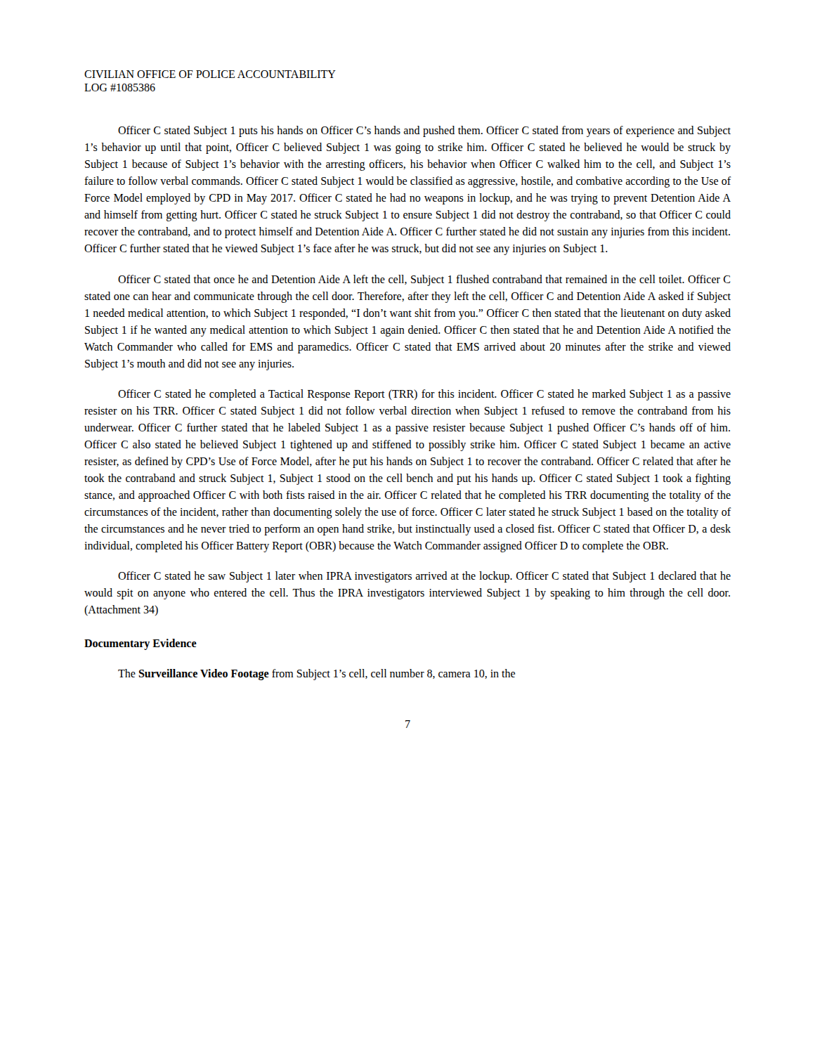Civilian Office of Police Accountability
Log #1085386
Officer C stated Subject 1 puts his hands on Officer C’s hands and pushed them. Officer C stated from years of experience and Subject 1’s behavior up until that point, Officer C believed Subject 1 was going to strike him. Officer C stated he believed he would be struck by Subject 1 because of Subject 1’s behavior with the arresting officers, his behavior when Officer C walked him to the cell, and Subject 1’s failure to follow verbal commands. Officer C stated Subject 1 would be classified as aggressive, hostile, and combative according to the Use of Force Model employed by CPD in May 2017. Officer C stated he had no weapons in lockup, and he was trying to prevent Detention Aide A and himself from getting hurt. Officer C stated he struck Subject 1 to ensure Subject 1 did not destroy the contraband, so that Officer C could recover the contraband, and to protect himself and Detention Aide A. Officer C further stated he did not sustain any injuries from this incident. Officer C further stated that he viewed Subject 1’s face after he was struck, but did not see any injuries on Subject 1.
Officer C stated that once he and Detention Aide A left the cell, Subject 1 flushed contraband that remained in the cell toilet. Officer C stated one can hear and communicate through the cell door. Therefore, after they left the cell, Officer C and Detention Aide A asked if Subject 1 needed medical attention, to which Subject 1 responded, “I don’t want shit from you.” Officer C then stated that the lieutenant on duty asked Subject 1 if he wanted any medical attention to which Subject 1 again denied. Officer C then stated that he and Detention Aide A notified the Watch Commander who called for EMS and paramedics. Officer C stated that EMS arrived about 20 minutes after the strike and viewed Subject 1’s mouth and did not see any injuries.
Officer C stated he completed a Tactical Response Report (TRR) for this incident. Officer C stated he marked Subject 1 as a passive resister on his TRR. Officer C stated Subject 1 did not follow verbal direction when Subject 1 refused to remove the contraband from his underwear. Officer C further stated that he labeled Subject 1 as a passive resister because Subject 1 pushed Officer C’s hands off of him. Officer C also stated he believed Subject 1 tightened up and stiffened to possibly strike him. Officer C stated Subject 1 became an active resister, as defined by CPD’s Use of Force Model, after he put his hands on Subject 1 to recover the contraband. Officer C related that after he took the contraband and struck Subject 1, Subject 1 stood on the cell bench and put his hands up. Officer C stated Subject 1 took a fighting stance, and approached Officer C with both fists raised in the air. Officer C related that he completed his TRR documenting the totality of the circumstances of the incident, rather than documenting solely the use of force. Officer C later stated he struck Subject 1 based on the totality of the circumstances and he never tried to perform an open hand strike, but instinctually used a closed fist. Officer C stated that Officer D, a desk individual, completed his Officer Battery Report (OBR) because the Watch Commander assigned Officer D to complete the OBR.
Officer C stated he saw Subject 1 later when IPRA investigators arrived at the lockup. Officer C stated that Subject 1 declared that he would spit on anyone who entered the cell. Thus the IPRA investigators interviewed Subject 1 by speaking to him through the cell door. (Attachment 34)
Documentary Evidence
The Surveillance Video Footage from Subject 1’s cell, cell number 8, camera 10, in the
7